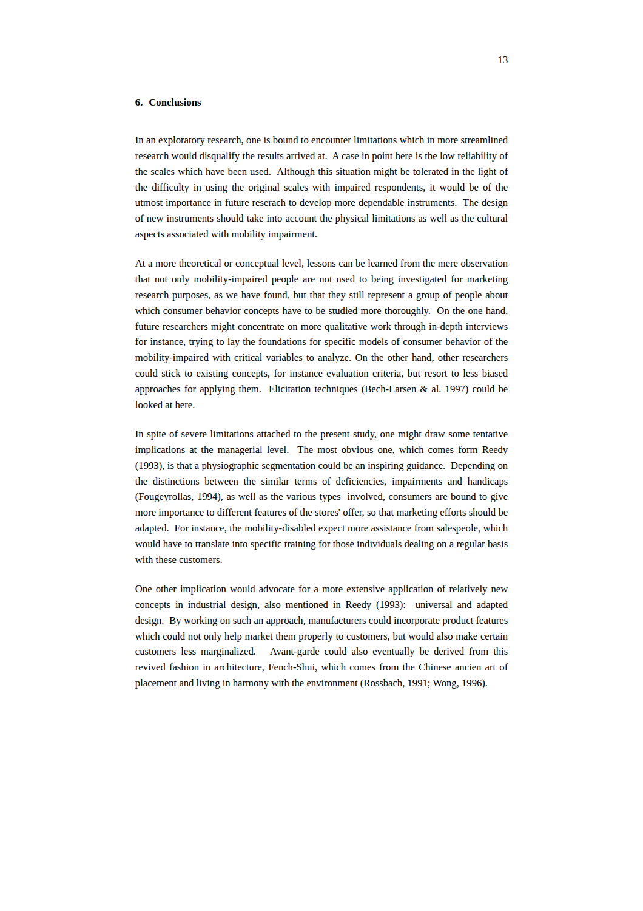13
6. Conclusions
In an exploratory research, one is bound to encounter limitations which in more streamlined research would disqualify the results arrived at. A case in point here is the low reliability of the scales which have been used. Although this situation might be tolerated in the light of the difficulty in using the original scales with impaired respondents, it would be of the utmost importance in future reserach to develop more dependable instruments. The design of new instruments should take into account the physical limitations as well as the cultural aspects associated with mobility impairment.
At a more theoretical or conceptual level, lessons can be learned from the mere observation that not only mobility-impaired people are not used to being investigated for marketing research purposes, as we have found, but that they still represent a group of people about which consumer behavior concepts have to be studied more thoroughly. On the one hand, future researchers might concentrate on more qualitative work through in-depth interviews for instance, trying to lay the foundations for specific models of consumer behavior of the mobility-impaired with critical variables to analyze. On the other hand, other researchers could stick to existing concepts, for instance evaluation criteria, but resort to less biased approaches for applying them. Elicitation techniques (Bech-Larsen & al. 1997) could be looked at here.
In spite of severe limitations attached to the present study, one might draw some tentative implications at the managerial level. The most obvious one, which comes form Reedy (1993), is that a physiographic segmentation could be an inspiring guidance. Depending on the distinctions between the similar terms of deficiencies, impairments and handicaps (Fougeyrollas, 1994), as well as the various types involved, consumers are bound to give more importance to different features of the stores' offer, so that marketing efforts should be adapted. For instance, the mobility-disabled expect more assistance from salespeole, which would have to translate into specific training for those individuals dealing on a regular basis with these customers.
One other implication would advocate for a more extensive application of relatively new concepts in industrial design, also mentioned in Reedy (1993): universal and adapted design. By working on such an approach, manufacturers could incorporate product features which could not only help market them properly to customers, but would also make certain customers less marginalized. Avant-garde could also eventually be derived from this revived fashion in architecture, Fench-Shui, which comes from the Chinese ancien art of placement and living in harmony with the environment (Rossbach, 1991; Wong, 1996).